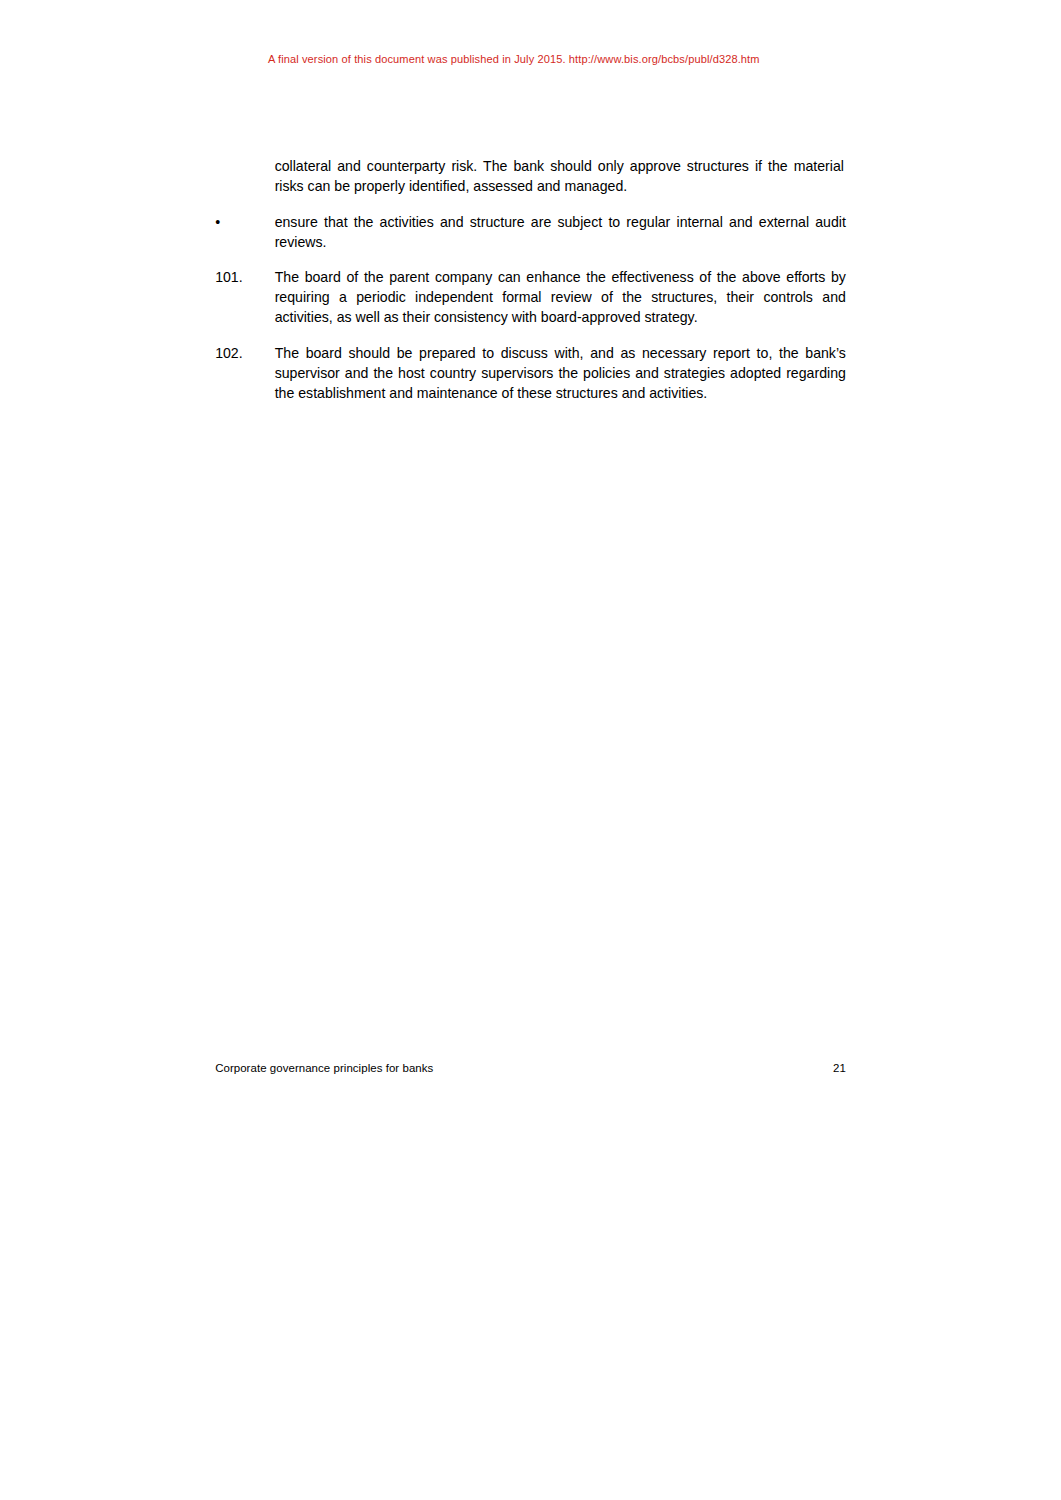A final version of this document was published in July 2015. http://www.bis.org/bcbs/publ/d328.htm
collateral and counterparty risk. The bank should only approve structures if the material risks can be properly identified, assessed and managed.
•
ensure that the activities and structure are subject to regular internal and external audit reviews.
101.
The board of the parent company can enhance the effectiveness of the above efforts by requiring a periodic independent formal review of the structures, their controls and activities, as well as their consistency with board-approved strategy.
102.
The board should be prepared to discuss with, and as necessary report to, the bank’s supervisor and the host country supervisors the policies and strategies adopted regarding the establishment and maintenance of these structures and activities.
Corporate governance principles for banks
21